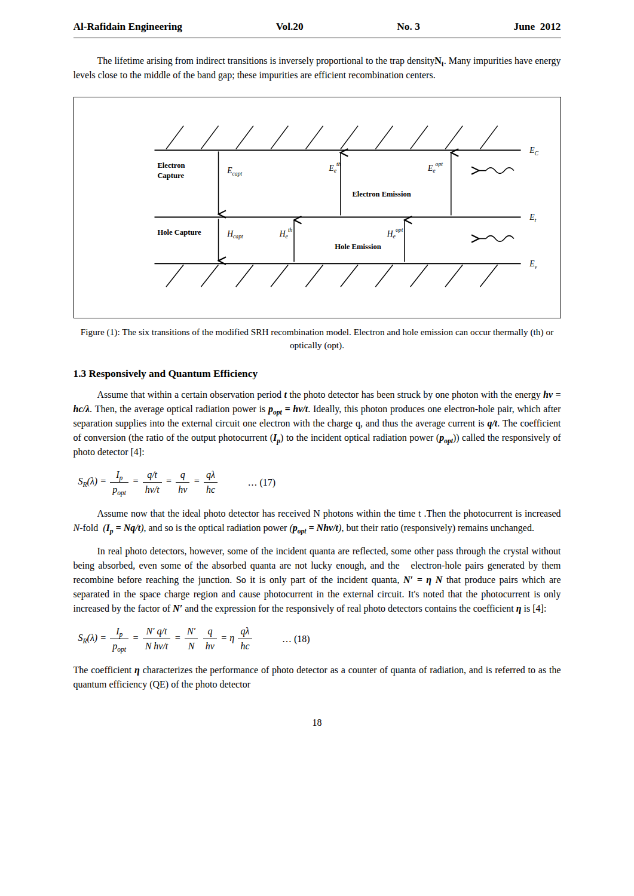Al-Rafidain Engineering Vol.20 No. 3 June 2012
The lifetime arising from indirect transitions is inversely proportional to the trap densityNt. Many impurities have energy levels close to the middle of the band gap; these impurities are efficient recombination centers.
EC Et Ev Electron Capture Ecapt Eeth Eeopt Electron Emission Hole Capture Hcapt Heth Heopt Hole Emission
Figure (1): The six transitions of the modified SRH recombination model. Electron and hole emission can occur thermally (th) or optically (opt).
1.3 Responsively and Quantum Efficiency
Assume that within a certain observation period t the photo detector has been struck by one photon with the energy hv = hc/λ. Then, the average optical radiation power is popt = hv/t. Ideally, this photon produces one electron-hole pair, which after separation supplies into the external circuit one electron with the charge q, and thus the average current is q/t. The coefficient of conversion (the ratio of the output photocurrent (Ip) to the incident optical radiation power (popt)) called the responsively of photo detector [4]:
SR(λ) = Ip popt = q/t hv/t = qhv = qλ hc … (17)
Assume now that the ideal photo detector has received N photons within the time t .Then the photocurrent is increased N-fold (Ip = Nq/t), and so is the optical radiation power (popt = Nhv/t), but their ratio (responsively) remains unchanged.
In real photo detectors, however, some of the incident quanta are reflected, some other pass through the crystal without being absorbed, even some of the absorbed quanta are not lucky enough, and the electron-hole pairs generated by them recombine before reaching the junction. So it is only part of the incident quanta, N′ = η N that produce pairs which are separated in the space charge region and cause photocurrent in the external circuit. It's noted that the photocurrent is only increased by the factor of N′ and the expression for the responsively of real photo detectors contains the coefficient η is [4]:
SR(λ) = Ip popt = N′ q/t N hv/t = N′N qhv = η qλ hc … (18)
The coefficient η characterizes the performance of photo detector as a counter of quanta of radiation, and is referred to as the quantum efficiency (QE) of the photo detector
18